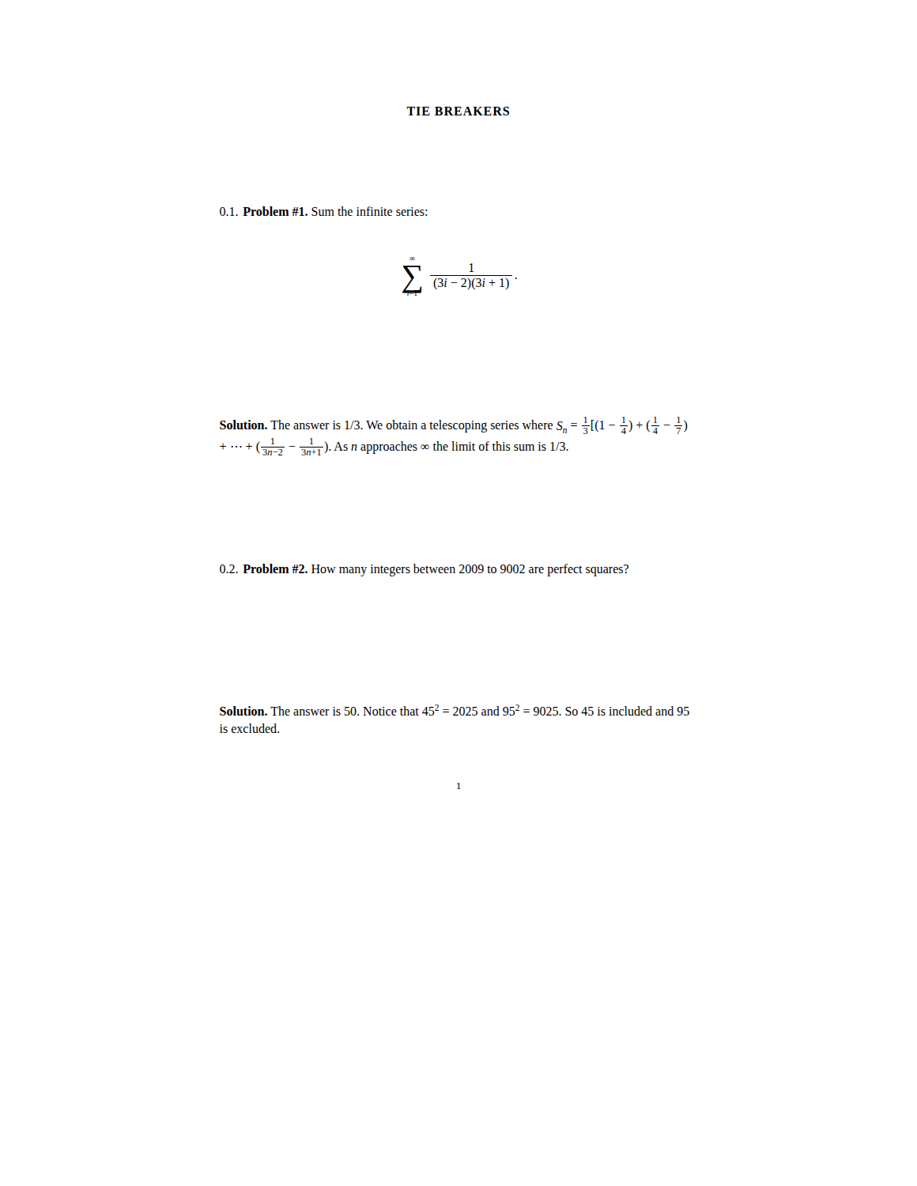TIE BREAKERS
0.1. Problem #1. Sum the infinite series:
∞ ∑ i=1 1 (3i − 2)(3i + 1) .
Solution. The answer is 1/3. We obtain a telescoping series where Sn = 13[(1 − 14) + (14 − 17) + ⋯ + (13n−2 − 13n+1). As n approaches ∞ the limit of this sum is 1/3.
0.2. Problem #2. How many integers between 2009 to 9002 are perfect squares?
Solution. The answer is 50. Notice that 452 = 2025 and 952 = 9025. So 45 is included and 95 is excluded.
1